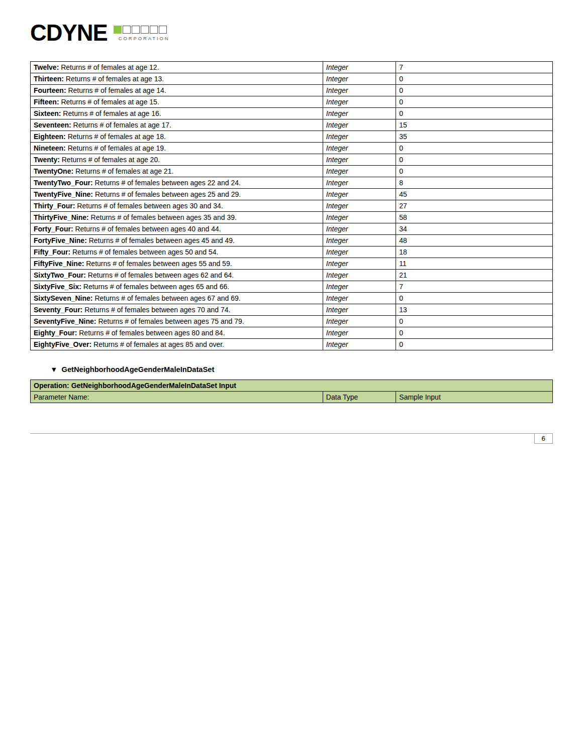CDYNE CORPORATION
| Twelve: Returns # of females at age 12. | Integer | 7 |
| Thirteen: Returns # of females at age 13. | Integer | 0 |
| Fourteen: Returns # of females at age 14. | Integer | 0 |
| Fifteen: Returns # of females at age 15. | Integer | 0 |
| Sixteen: Returns # of females at age 16. | Integer | 0 |
| Seventeen: Returns # of females at age 17. | Integer | 15 |
| Eighteen: Returns # of females at age 18. | Integer | 35 |
| Nineteen: Returns # of females at age 19. | Integer | 0 |
| Twenty: Returns # of females at age 20. | Integer | 0 |
| TwentyOne: Returns # of females at age 21. | Integer | 0 |
| TwentyTwo_Four: Returns # of females between ages 22 and 24. | Integer | 8 |
| TwentyFive_Nine: Returns # of females between ages 25 and 29. | Integer | 45 |
| Thirty_Four: Returns # of females between ages 30 and 34. | Integer | 27 |
| ThirtyFive_Nine: Returns # of females between ages 35 and 39. | Integer | 58 |
| Forty_Four: Returns # of females between ages 40 and 44. | Integer | 34 |
| FortyFive_Nine: Returns # of females between ages 45 and 49. | Integer | 48 |
| Fifty_Four: Returns # of females between ages 50 and 54. | Integer | 18 |
| FiftyFive_Nine: Returns # of females between ages 55 and 59. | Integer | 11 |
| SixtyTwo_Four: Returns # of females between ages 62 and 64. | Integer | 21 |
| SixtyFive_Six: Returns # of females between ages 65 and 66. | Integer | 7 |
| SixtySeven_Nine: Returns # of females between ages 67 and 69. | Integer | 0 |
| Seventy_Four: Returns # of females between ages 70 and 74. | Integer | 13 |
| SeventyFive_Nine: Returns # of females between ages 75 and 79. | Integer | 0 |
| Eighty_Four: Returns # of females between ages 80 and 84. | Integer | 0 |
| EightyFive_Over: Returns # of females at ages 85 and over. | Integer | 0 |
▼GetNeighborhoodAgeGenderMaleInDataSet
| Operation: GetNeighborhoodAgeGenderMaleInDataSet Input |
| Parameter Name: | Data Type | Sample Input |
6